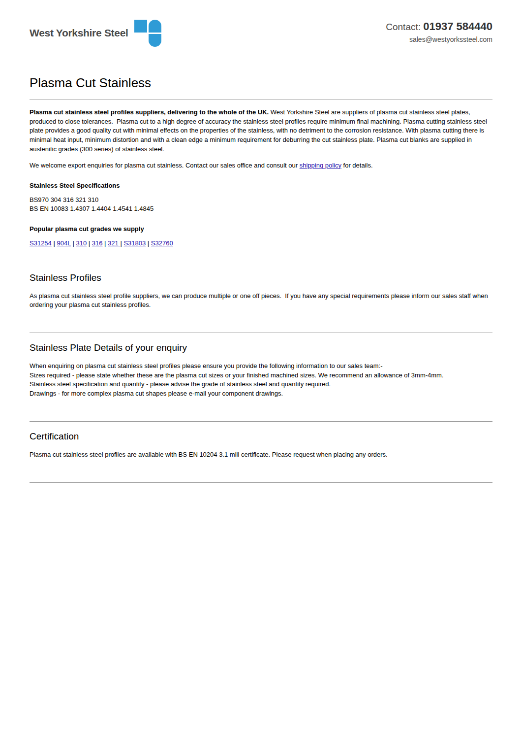West Yorkshire Steel
Contact: 01937 584440
sales@westyorkssteel.com
Plasma Cut Stainless
Plasma cut stainless steel profiles suppliers, delivering to the whole of the UK. West Yorkshire Steel are suppliers of plasma cut stainless steel plates, produced to close tolerances. Plasma cut to a high degree of accuracy the stainless steel profiles require minimum final machining. Plasma cutting stainless steel plate provides a good quality cut with minimal effects on the properties of the stainless, with no detriment to the corrosion resistance. With plasma cutting there is minimal heat input, minimum distortion and with a clean edge a minimum requirement for deburring the cut stainless plate. Plasma cut blanks are supplied in austenitic grades (300 series) of stainless steel.
We welcome export enquiries for plasma cut stainless. Contact our sales office and consult our shipping policy for details.
Stainless Steel Specifications
BS970 304 316 321 310
BS EN 10083 1.4307 1.4404 1.4541 1.4845
Popular plasma cut grades we supply
S31254 | 904L | 310 | 316 | 321 | S31803 | S32760
Stainless Profiles
As plasma cut stainless steel profile suppliers, we can produce multiple or one off pieces. If you have any special requirements please inform our sales staff when ordering your plasma cut stainless profiles.
Stainless Plate Details of your enquiry
When enquiring on plasma cut stainless steel profiles please ensure you provide the following information to our sales team:-
Sizes required - please state whether these are the plasma cut sizes or your finished machined sizes. We recommend an allowance of 3mm-4mm.
Stainless steel specification and quantity - please advise the grade of stainless steel and quantity required.
Drawings - for more complex plasma cut shapes please e-mail your component drawings.
Certification
Plasma cut stainless steel profiles are available with BS EN 10204 3.1 mill certificate. Please request when placing any orders.